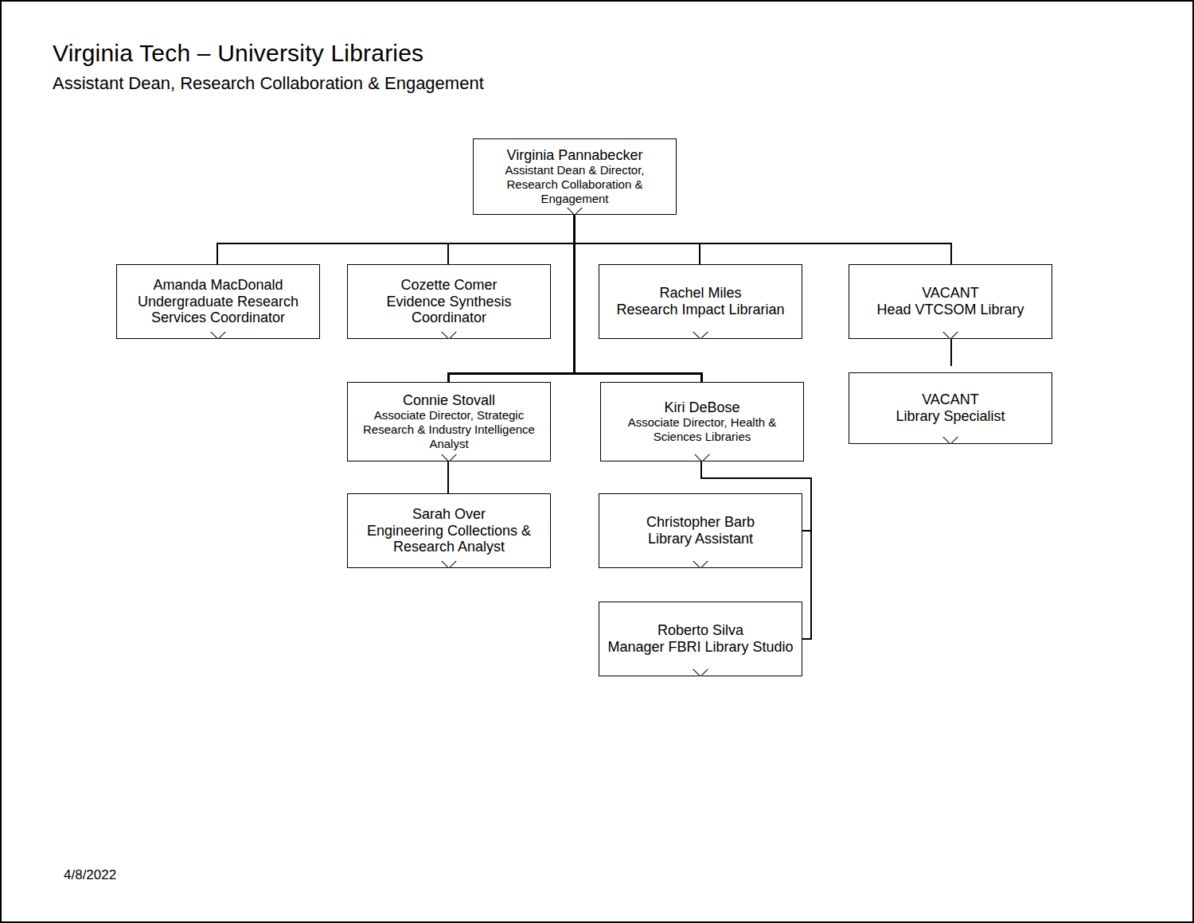Virginia Tech – University Libraries
Assistant Dean, Research Collaboration & Engagement
Virginia Pannabecker
Assistant Dean & Director, Research Collaboration & Engagement
Amanda MacDonald
Undergraduate Research Services Coordinator
Cozette Comer
Evidence Synthesis Coordinator
Rachel Miles
Research Impact Librarian
VACANT
Head VTCSOM Library
Connie Stovall
Associate Director, Strategic Research & Industry Intelligence Analyst
Kiri DeBose
Associate Director, Health & Sciences Libraries
VACANT
Library Specialist
Sarah Over
Engineering Collections & Research Analyst
Christopher Barb
Library Assistant
Roberto Silva
Manager FBRI Library Studio
4/8/2022